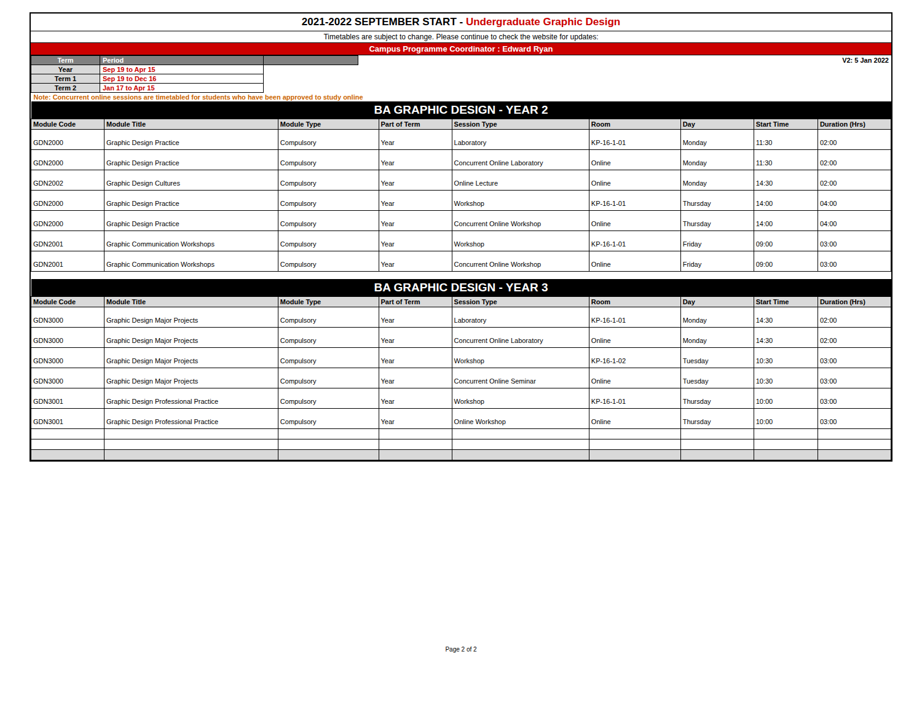| 2021-2022 SEPTEMBER START - Undergraduate Graphic Design |
| Timetables are subject to change. Please continue to check the website for updates: |
| Campus Programme Coordinator : Edward Ryan |
| Term | Period | | V2: 5 Jan 2022 |
| Year | Sep 19 to Apr 15 | | |
| Term 1 | Sep 19 to Dec 16 | | |
| Term 2 | Jan 17 to Apr 15 | | |
| Note: Concurrent online sessions are timetabled for students who have been approved to study online |
| BA GRAPHIC DESIGN - YEAR 2 |
| Module Code | Module Title | Module Type | Part of Term | Session Type | Room | Day | Start Time | Duration (Hrs) |
| GDN2000 | Graphic Design Practice | Compulsory | Year | Laboratory | KP-16-1-01 | Monday | 11:30 | 02:00 |
| GDN2000 | Graphic Design Practice | Compulsory | Year | Concurrent Online Laboratory | Online | Monday | 11:30 | 02:00 |
| GDN2002 | Graphic Design Cultures | Compulsory | Year | Online Lecture | Online | Monday | 14:30 | 02:00 |
| GDN2000 | Graphic Design Practice | Compulsory | Year | Workshop | KP-16-1-01 | Thursday | 14:00 | 04:00 |
| GDN2000 | Graphic Design Practice | Compulsory | Year | Concurrent Online Workshop | Online | Thursday | 14:00 | 04:00 |
| GDN2001 | Graphic Communication Workshops | Compulsory | Year | Workshop | KP-16-1-01 | Friday | 09:00 | 03:00 |
| GDN2001 | Graphic Communication Workshops | Compulsory | Year | Concurrent Online Workshop | Online | Friday | 09:00 | 03:00 |
| BA GRAPHIC DESIGN - YEAR 3 |
| Module Code | Module Title | Module Type | Part of Term | Session Type | Room | Day | Start Time | Duration (Hrs) |
| GDN3000 | Graphic Design Major Projects | Compulsory | Year | Laboratory | KP-16-1-01 | Monday | 14:30 | 02:00 |
| GDN3000 | Graphic Design Major Projects | Compulsory | Year | Concurrent Online Laboratory | Online | Monday | 14:30 | 02:00 |
| GDN3000 | Graphic Design Major Projects | Compulsory | Year | Workshop | KP-16-1-02 | Tuesday | 10:30 | 03:00 |
| GDN3000 | Graphic Design Major Projects | Compulsory | Year | Concurrent Online Seminar | Online | Tuesday | 10:30 | 03:00 |
| GDN3001 | Graphic Design Professional Practice | Compulsory | Year | Workshop | KP-16-1-01 | Thursday | 10:00 | 03:00 |
| GDN3001 | Graphic Design Professional Practice | Compulsory | Year | Online Workshop | Online | Thursday | 10:00 | 03:00 |
Page 2 of 2